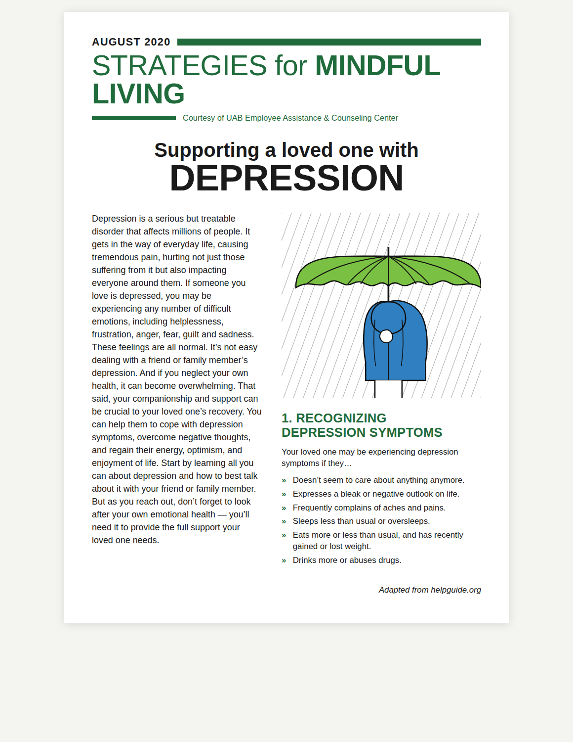AUGUST 2020
STRATEGIES for MINDFUL LIVING
Courtesy of UAB Employee Assistance & Counseling Center
Supporting a loved one with DEPRESSION
Depression is a serious but treatable disorder that affects millions of people. It gets in the way of everyday life, causing tremendous pain, hurting not just those suffering from it but also impacting everyone around them. If someone you love is depressed, you may be experiencing any number of difficult emotions, including helplessness, frustration, anger, fear, guilt and sadness. These feelings are all normal. It’s not easy dealing with a friend or family member’s depression. And if you neglect your own health, it can become overwhelming. That said, your companionship and support can be crucial to your loved one’s recovery. You can help them to cope with depression symptoms, overcome negative thoughts, and regain their energy, optimism, and enjoyment of life. Start by learning all you can about depression and how to best talk about it with your friend or family member. But as you reach out, don’t forget to look after your own emotional health — you’ll need it to provide the full support your loved one needs.
1. RECOGNIZING
DEPRESSION SYMPTOMS
Your loved one may be experiencing depression symptoms if they…
Doesn’t seem to care about anything anymore.
Expresses a bleak or negative outlook on life.
Frequently complains of aches and pains.
Sleeps less than usual or oversleeps.
Eats more or less than usual, and has recently gained or lost weight.
Drinks more or abuses drugs.
Adapted from helpguide.org